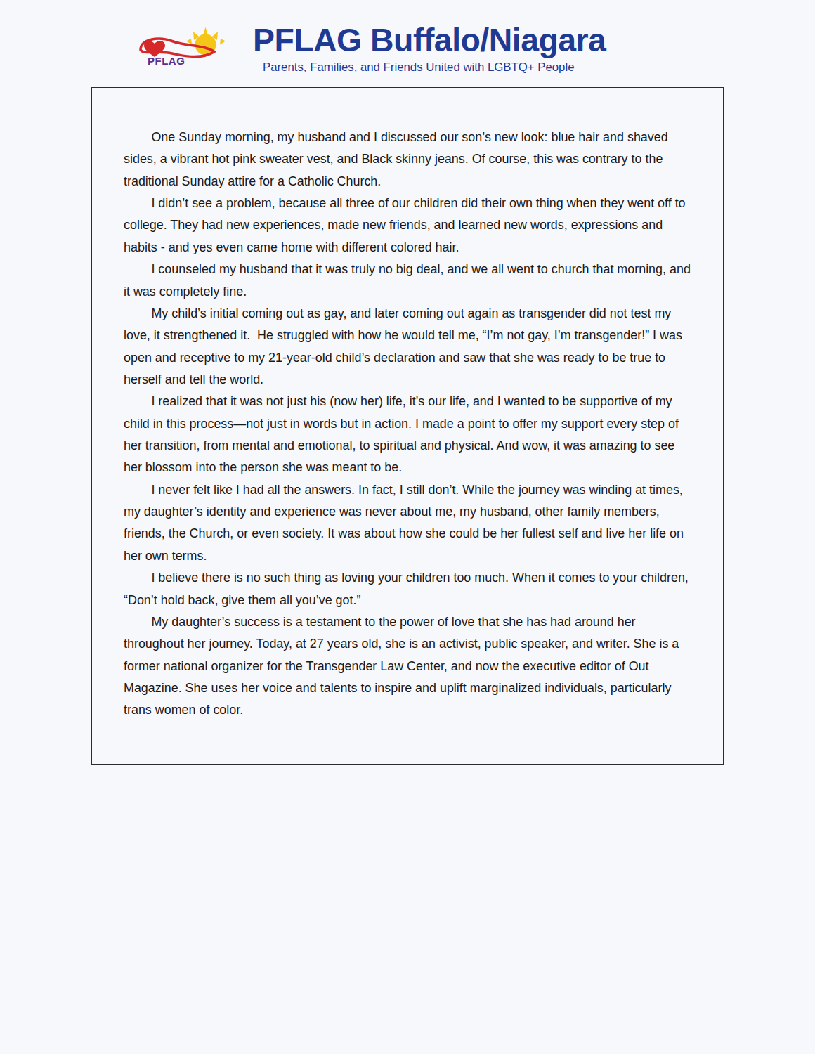PFLAG
PFLAG Buffalo/Niagara
Parents, Families, and Friends United with LGBTQ+ People
One Sunday morning, my husband and I discussed our son’s new look: blue hair and shaved sides, a vibrant hot pink sweater vest, and Black skinny jeans. Of course, this was contrary to the traditional Sunday attire for a Catholic Church.
I didn’t see a problem, because all three of our children did their own thing when they went off to college. They had new experiences, made new friends, and learned new words, expressions and habits - and yes even came home with different colored hair.
I counseled my husband that it was truly no big deal, and we all went to church that morning, and it was completely fine.
My child’s initial coming out as gay, and later coming out again as transgender did not test my love, it strengthened it. He struggled with how he would tell me, “I’m not gay, I’m transgender!” I was open and receptive to my 21-year-old child’s declaration and saw that she was ready to be true to herself and tell the world.
I realized that it was not just his (now her) life, it’s our life, and I wanted to be supportive of my child in this process—not just in words but in action. I made a point to offer my support every step of her transition, from mental and emotional, to spiritual and physical. And wow, it was amazing to see her blossom into the person she was meant to be.
I never felt like I had all the answers. In fact, I still don’t. While the journey was winding at times, my daughter’s identity and experience was never about me, my husband, other family members, friends, the Church, or even society. It was about how she could be her fullest self and live her life on her own terms.
I believe there is no such thing as loving your children too much. When it comes to your children, “Don’t hold back, give them all you’ve got.”
My daughter’s success is a testament to the power of love that she has had around her throughout her journey. Today, at 27 years old, she is an activist, public speaker, and writer. She is a former national organizer for the Transgender Law Center, and now the executive editor of Out Magazine. She uses her voice and talents to inspire and uplift marginalized individuals, particularly trans women of color.